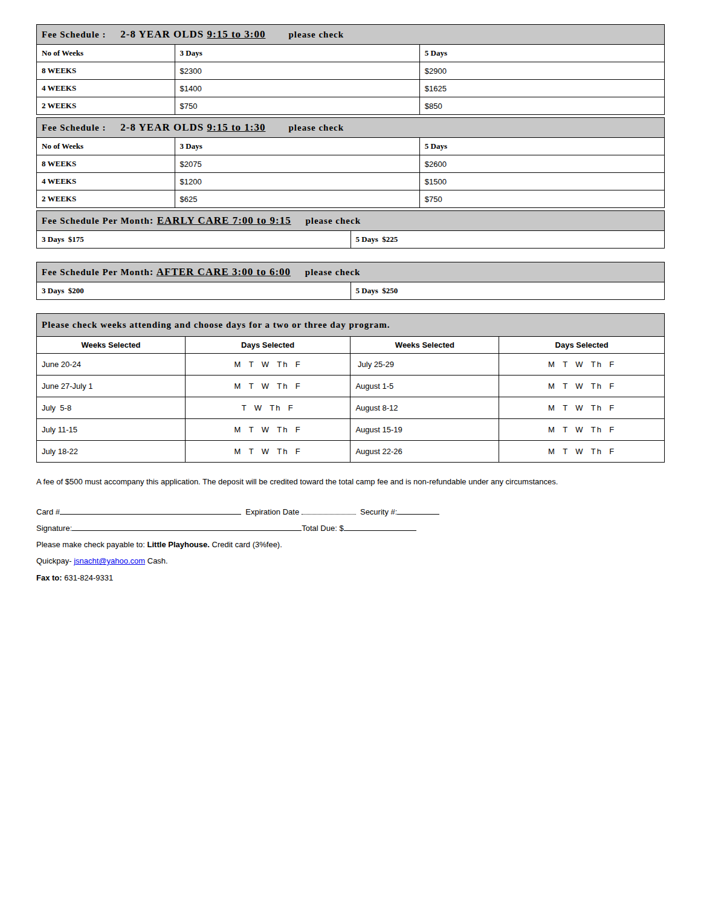| Fee Schedule : 2-8 YEAR OLDS 9:15 to 3:00 please check |
| No of Weeks | 3 Days | 5 Days |
| 8 WEEKS | $2300 | $2900 |
| 4 WEEKS | $1400 | $1625 |
| 2 WEEKS | $750 | $850 |
| Fee Schedule : 2-8 YEAR OLDS 9:15 to 1:30 please check |
| No of Weeks | 3 Days | 5 Days |
| 8 WEEKS | $2075 | $2600 |
| 4 WEEKS | $1200 | $1500 |
| 2 WEEKS | $625 | $750 |
| Fee Schedule Per Month : EARLY CARE 7:00 to 9:15 please check |
| 3 Days $175 | 5 Days $225 |
| Fee Schedule Per Month : AFTER CARE 3:00 to 6:00 please check |
| 3 Days $200 | 5 Days $250 |
| Please check weeks attending and choose days for a two or three day program. |
| Weeks Selected | Days Selected | Weeks Selected | Days Selected |
| June 20-24 | M T W Th F | July 25-29 | M T W Th F |
| June 27-July 1 | M T W Th F | August 1-5 | M T W Th F |
| July 5-8 | T W Th F | August 8-12 | M T W Th F |
| July 11-15 | M T W Th F | August 15-19 | M T W Th F |
| July 18-22 | M T W Th F | August 22-26 | M T W Th F |
A fee of $500 must accompany this application. The deposit will be credited toward the total camp fee and is non-refundable under any circumstances.
Card # Expiration Date Security #:
Signature: Total Due: $
Please make check payable to: Little Playhouse. Credit card (3%fee).
Quickpay- jsnacht@yahoo.com Cash.
Fax to: 631-824-9331